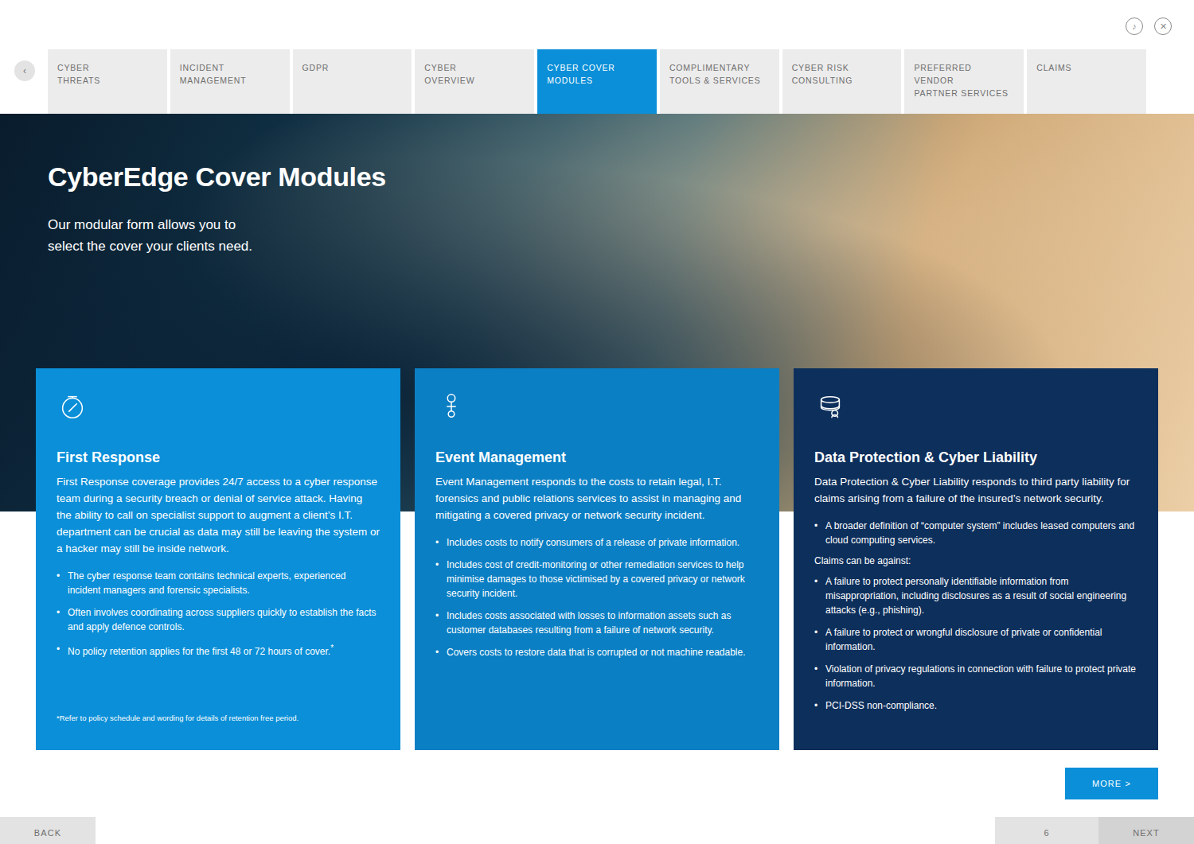♪
✕
‹
Cyber
Threats
Incident
Management
GDPR
Cyber
Overview
Cyber Cover
Modules
Complimentary
Tools & Services
Cyber Risk
Consulting
Preferred Vendor
Partner Services
Claims
CyberEdge Cover Modules
Our modular form allows you to select the cover your clients need.
First Response
First Response coverage provides 24/7 access to a cyber response team during a security breach or denial of service attack. Having the ability to call on specialist support to augment a client’s I.T. department can be crucial as data may still be leaving the system or a hacker may still be inside network.
The cyber response team contains technical experts, experienced incident managers and forensic specialists.
Often involves coordinating across suppliers quickly to establish the facts and apply defence controls.
No policy retention applies for the first 48 or 72 hours of cover.*
*Refer to policy schedule and wording for details of retention free period.
Event Management
Event Management responds to the costs to retain legal, I.T. forensics and public relations services to assist in managing and mitigating a covered privacy or network security incident.
Includes costs to notify consumers of a release of private information.
Includes cost of credit-monitoring or other remediation services to help minimise damages to those victimised by a covered privacy or network security incident.
Includes costs associated with losses to information assets such as customer databases resulting from a failure of network security.
Covers costs to restore data that is corrupted or not machine readable.
Data Protection & Cyber Liability
Data Protection & Cyber Liability responds to third party liability for claims arising from a failure of the insured’s network security.
A broader definition of “computer system” includes leased computers and cloud computing services.
Claims can be against:
A failure to protect personally identifiable information from misappropriation, including disclosures as a result of social engineering attacks (e.g., phishing).
A failure to protect or wrongful disclosure of private or confidential information.
Violation of privacy regulations in connection with failure to protect private information.
PCI-DSS non-compliance.
More >
Back
6
Next